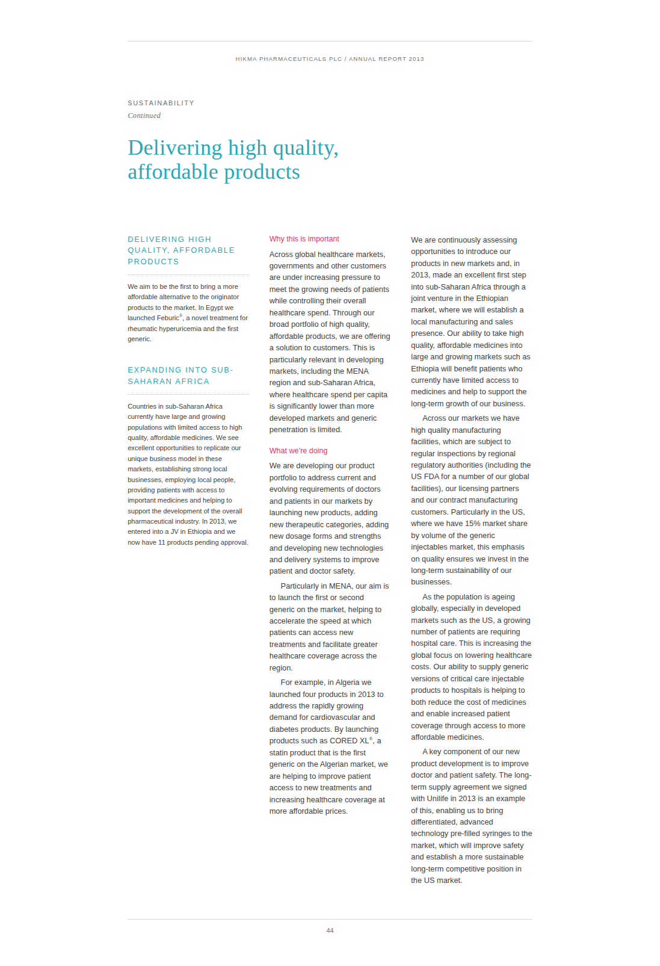Hikma Pharmaceuticals PLC / Annual Report 2013
Sustainability Continued
Delivering high quality,
affordable products
Delivering high quality, affordable products
We aim to be the first to bring a more affordable alternative to the originator products to the market. In Egypt we launched Feburic®, a novel treatment for rheumatic hyperuricemia and the first generic.
Expanding into sub-Saharan Africa
Countries in sub-Saharan Africa currently have large and growing populations with limited access to high quality, affordable medicines. We see excellent opportunities to replicate our unique business model in these markets, establishing strong local businesses, employing local people, providing patients with access to important medicines and helping to support the development of the overall pharmaceutical industry. In 2013, we entered into a JV in Ethiopia and we now have 11 products pending approval.
Why this is important
Across global healthcare markets, governments and other customers are under increasing pressure to meet the growing needs of patients while controlling their overall healthcare spend. Through our broad portfolio of high quality, affordable products, we are offering a solution to customers. This is particularly relevant in developing markets, including the MENA region and sub-Saharan Africa, where healthcare spend per capita is significantly lower than more developed markets and generic penetration is limited.
What we’re doing
We are developing our product portfolio to address current and evolving requirements of doctors and patients in our markets by launching new products, adding new therapeutic categories, adding new dosage forms and strengths and developing new technologies and delivery systems to improve patient and doctor safety.
Particularly in MENA, our aim is to launch the first or second generic on the market, helping to accelerate the speed at which patients can access new treatments and facilitate greater healthcare coverage across the region.
For example, in Algeria we launched four products in 2013 to address the rapidly growing demand for cardiovascular and diabetes products. By launching products such as CORED XL®, a statin product that is the first generic on the Algerian market, we are helping to improve patient access to new treatments and increasing healthcare coverage at more affordable prices.
We are continuously assessing opportunities to introduce our products in new markets and, in 2013, made an excellent first step into sub-Saharan Africa through a joint venture in the Ethiopian market, where we will establish a local manufacturing and sales presence. Our ability to take high quality, affordable medicines into large and growing markets such as Ethiopia will benefit patients who currently have limited access to medicines and help to support the long-term growth of our business.
Across our markets we have high quality manufacturing facilities, which are subject to regular inspections by regional regulatory authorities (including the US FDA for a number of our global facilities), our licensing partners and our contract manufacturing customers. Particularly in the US, where we have 15% market share by volume of the generic injectables market, this emphasis on quality ensures we invest in the long-term sustainability of our businesses.
As the population is ageing globally, especially in developed markets such as the US, a growing number of patients are requiring hospital care. This is increasing the global focus on lowering healthcare costs. Our ability to supply generic versions of critical care injectable products to hospitals is helping to both reduce the cost of medicines and enable increased patient coverage through access to more affordable medicines.
A key component of our new product development is to improve doctor and patient safety. The long-term supply agreement we signed with Unilife in 2013 is an example of this, enabling us to bring differentiated, advanced technology pre-filled syringes to the market, which will improve safety and establish a more sustainable long-term competitive position in the US market.
44